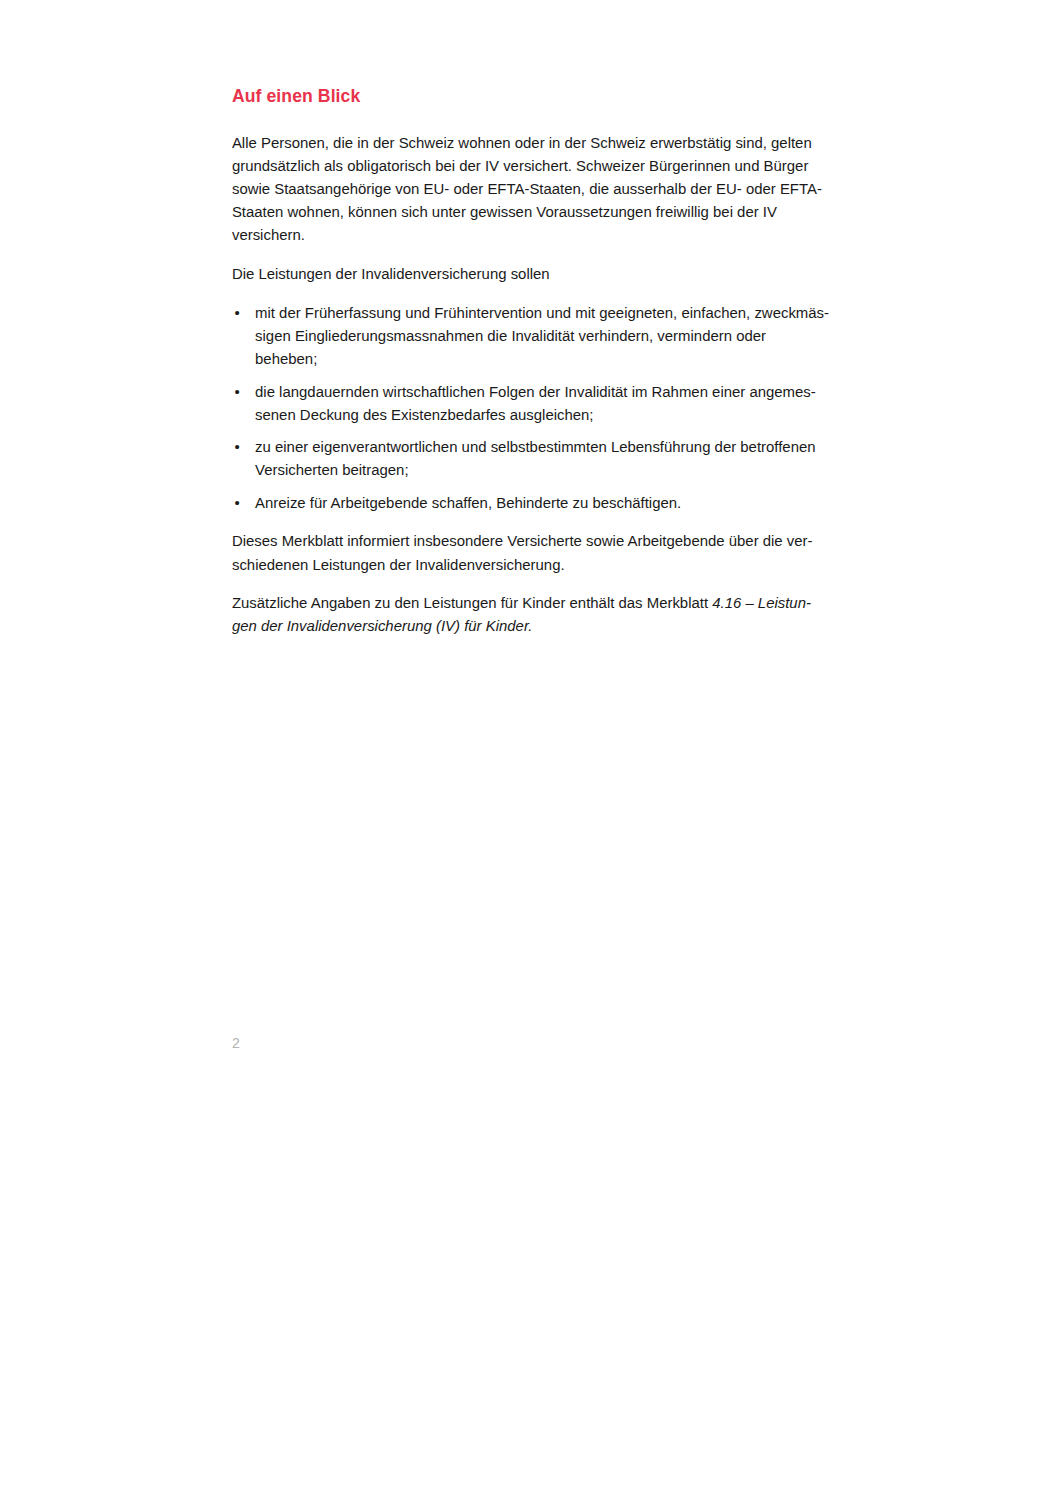Auf einen Blick
Alle Personen, die in der Schweiz wohnen oder in der Schweiz erwerbstätig sind, gelten grundsätzlich als obligatorisch bei der IV versichert. Schweizer Bürgerinnen und Bürger sowie Staatsangehörige von EU- oder EFTA-Staaten, die ausserhalb der EU- oder EFTA-Staaten wohnen, können sich unter gewissen Voraussetzungen freiwillig bei der IV versichern.
Die Leistungen der Invalidenversicherung sollen
mit der Früherfassung und Frühintervention und mit geeigneten, einfachen, zweckmässigen Eingliederungsmassnahmen die Invalidität verhindern, vermindern oder beheben;
die langdauernden wirtschaftlichen Folgen der Invalidität im Rahmen einer angemessenen Deckung des Existenzbedarfes ausgleichen;
zu einer eigenverantwortlichen und selbstbestimmten Lebensführung der betroffenen Versicherten beitragen;
Anreize für Arbeitgebende schaffen, Behinderte zu beschäftigen.
Dieses Merkblatt informiert insbesondere Versicherte sowie Arbeitgebende über die verschiedenen Leistungen der Invalidenversicherung.
Zusätzliche Angaben zu den Leistungen für Kinder enthält das Merkblatt 4.16 – Leistungen der Invalidenversicherung (IV) für Kinder.
2